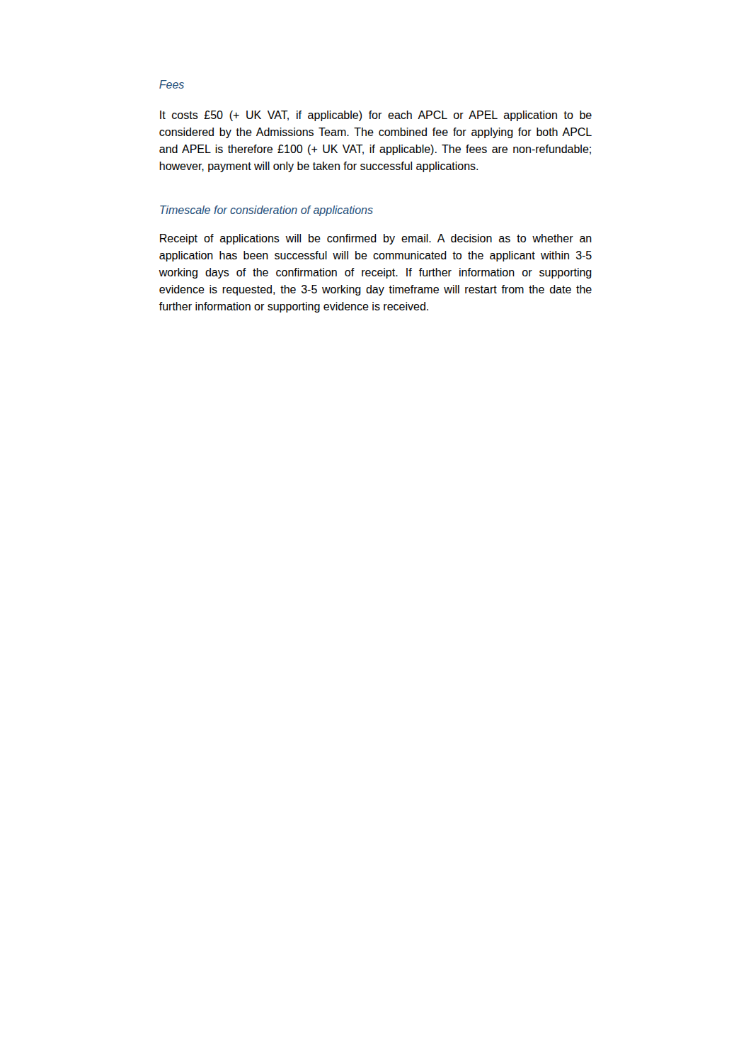Fees
It costs £50 (+ UK VAT, if applicable) for each APCL or APEL application to be considered by the Admissions Team. The combined fee for applying for both APCL and APEL is therefore £100 (+ UK VAT, if applicable). The fees are non-refundable; however, payment will only be taken for successful applications.
Timescale for consideration of applications
Receipt of applications will be confirmed by email. A decision as to whether an application has been successful will be communicated to the applicant within 3-5 working days of the confirmation of receipt. If further information or supporting evidence is requested, the 3-5 working day timeframe will restart from the date the further information or supporting evidence is received.